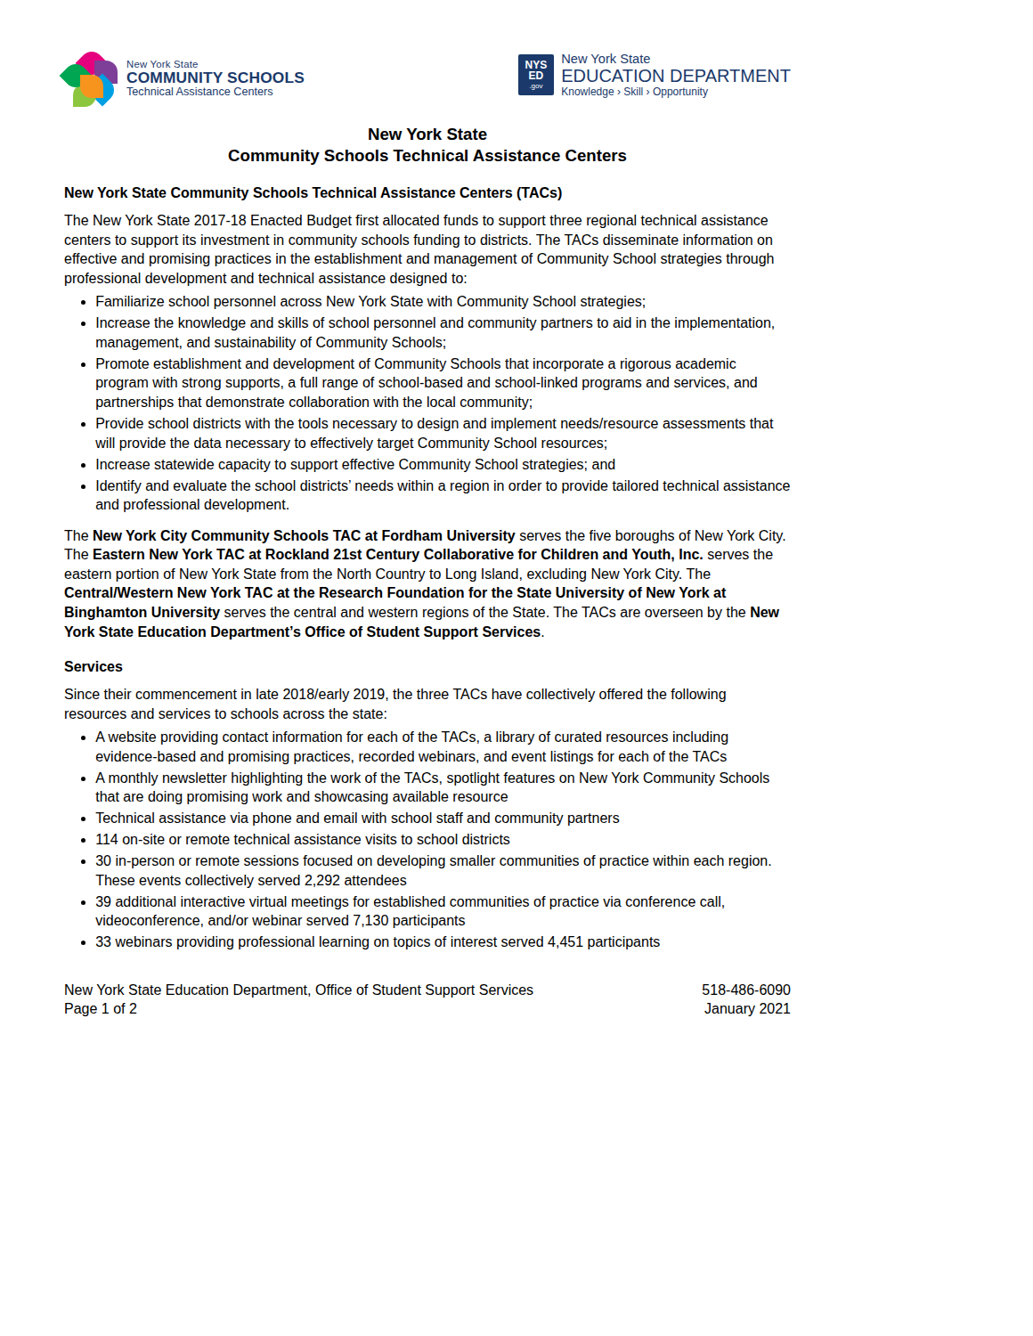New York State
COMMUNITY SCHOOLS
Technical Assistance Centers
NYS ED .gov
New York State
EDUCATION DEPARTMENT
Knowledge › Skill › Opportunity
New York State
Community Schools Technical Assistance Centers
New York State Community Schools Technical Assistance Centers (TACs)
The New York State 2017-18 Enacted Budget first allocated funds to support three regional technical assistance centers to support its investment in community schools funding to districts. The TACs disseminate information on effective and promising practices in the establishment and management of Community School strategies through professional development and technical assistance designed to:
Familiarize school personnel across New York State with Community School strategies;
Increase the knowledge and skills of school personnel and community partners to aid in the implementation, management, and sustainability of Community Schools;
Promote establishment and development of Community Schools that incorporate a rigorous academic program with strong supports, a full range of school-based and school-linked programs and services, and partnerships that demonstrate collaboration with the local community;
Provide school districts with the tools necessary to design and implement needs/resource assessments that will provide the data necessary to effectively target Community School resources;
Increase statewide capacity to support effective Community School strategies; and
Identify and evaluate the school districts’ needs within a region in order to provide tailored technical assistance and professional development.
The New York City Community Schools TAC at Fordham University serves the five boroughs of New York City. The Eastern New York TAC at Rockland 21st Century Collaborative for Children and Youth, Inc. serves the eastern portion of New York State from the North Country to Long Island, excluding New York City. The Central/Western New York TAC at the Research Foundation for the State University of New York at Binghamton University serves the central and western regions of the State. The TACs are overseen by the New York State Education Department’s Office of Student Support Services.
Services
Since their commencement in late 2018/early 2019, the three TACs have collectively offered the following resources and services to schools across the state:
A website providing contact information for each of the TACs, a library of curated resources including evidence-based and promising practices, recorded webinars, and event listings for each of the TACs
A monthly newsletter highlighting the work of the TACs, spotlight features on New York Community Schools that are doing promising work and showcasing available resource
Technical assistance via phone and email with school staff and community partners
114 on-site or remote technical assistance visits to school districts
30 in-person or remote sessions focused on developing smaller communities of practice within each region. These events collectively served 2,292 attendees
39 additional interactive virtual meetings for established communities of practice via conference call, videoconference, and/or webinar served 7,130 participants
33 webinars providing professional learning on topics of interest served 4,451 participants
New York State Education Department, Office of Student Support Services
Page 1 of 2
518-486-6090
January 2021